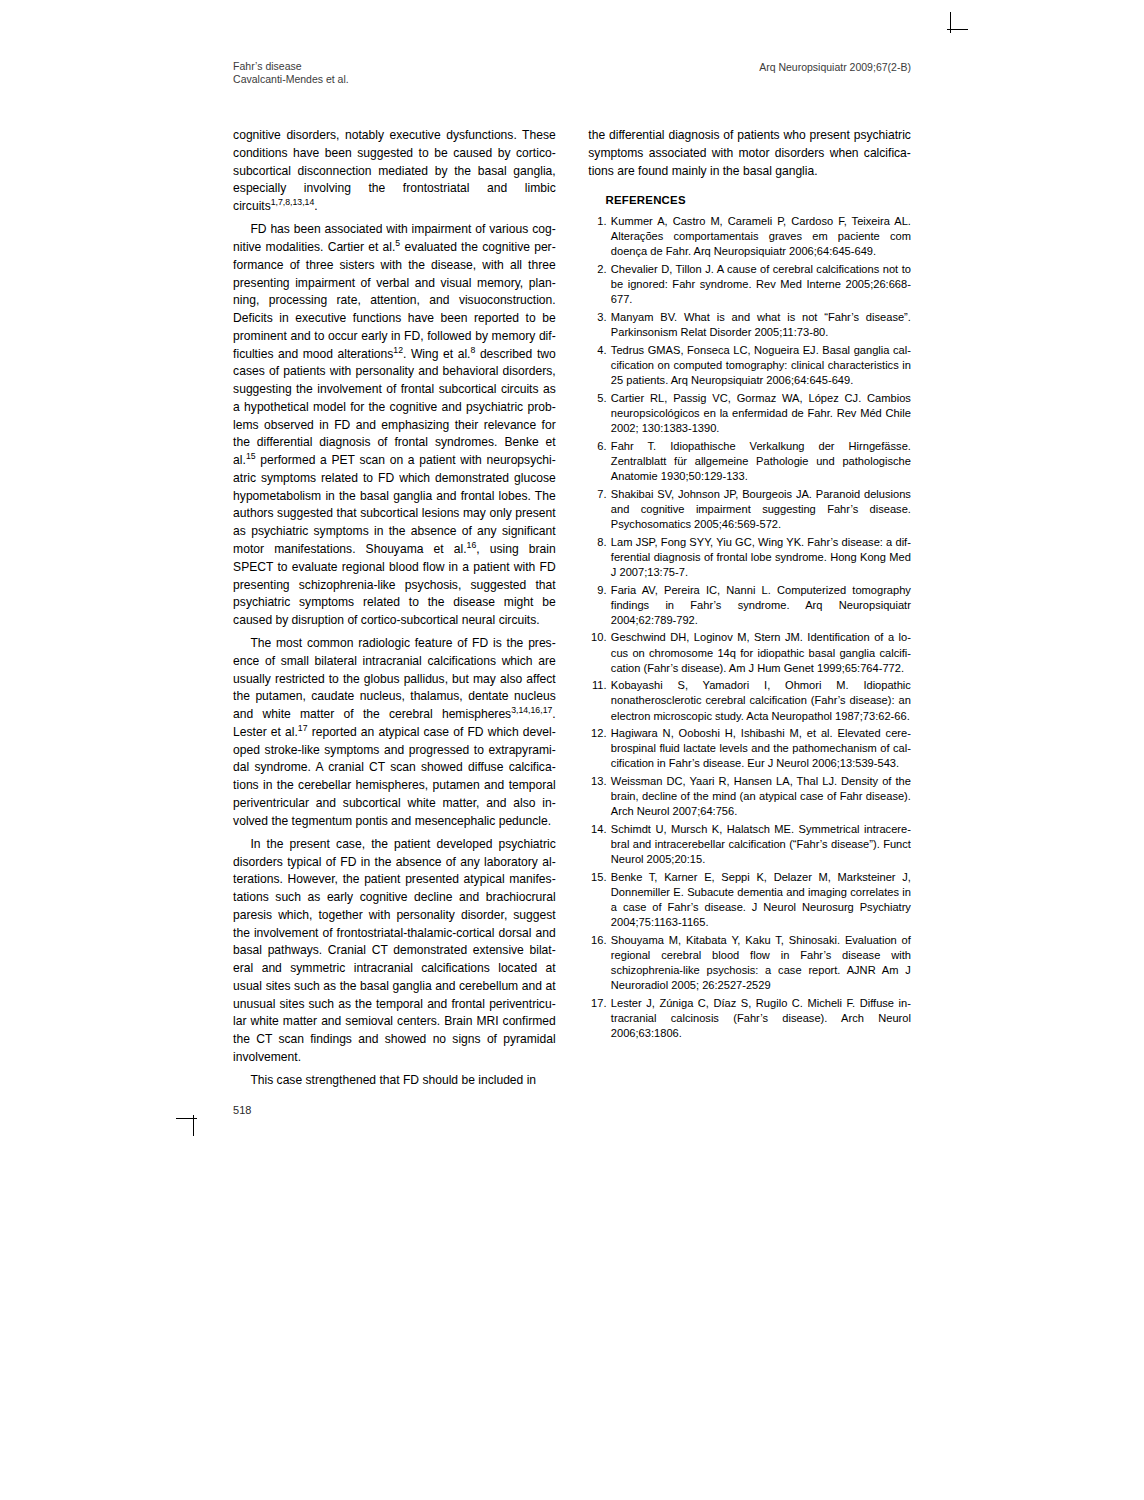Fahr’s disease
Cavalcanti-Mendes et al.
Arq Neuropsiquiatr 2009;67(2-B)
cognitive disorders, notably executive dysfunctions. These conditions have been suggested to be caused by cortico-subcortical disconnection mediated by the basal ganglia, especially involving the frontostriatal and limbic circuits1,7,8,13,14.
FD has been associated with impairment of various cognitive modalities. Cartier et al.5 evaluated the cognitive performance of three sisters with the disease, with all three presenting impairment of verbal and visual memory, planning, processing rate, attention, and visuoconstruction. Deficits in executive functions have been reported to be prominent and to occur early in FD, followed by memory difficulties and mood alterations12. Wing et al.8 described two cases of patients with personality and behavioral disorders, suggesting the involvement of frontal subcortical circuits as a hypothetical model for the cognitive and psychiatric problems observed in FD and emphasizing their relevance for the differential diagnosis of frontal syndromes. Benke et al.15 performed a PET scan on a patient with neuropsychiatric symptoms related to FD which demonstrated glucose hypometabolism in the basal ganglia and frontal lobes. The authors suggested that subcortical lesions may only present as psychiatric symptoms in the absence of any significant motor manifestations. Shouyama et al.16, using brain SPECT to evaluate regional blood flow in a patient with FD presenting schizophrenia-like psychosis, suggested that psychiatric symptoms related to the disease might be caused by disruption of cortico-subcortical neural circuits.
The most common radiologic feature of FD is the presence of small bilateral intracranial calcifications which are usually restricted to the globus pallidus, but may also affect the putamen, caudate nucleus, thalamus, dentate nucleus and white matter of the cerebral hemispheres3,14,16,17. Lester et al.17 reported an atypical case of FD which developed stroke-like symptoms and progressed to extrapyramidal syndrome. A cranial CT scan showed diffuse calcifications in the cerebellar hemispheres, putamen and temporal periventricular and subcortical white matter, and also involved the tegmentum pontis and mesencephalic peduncle.
In the present case, the patient developed psychiatric disorders typical of FD in the absence of any laboratory alterations. However, the patient presented atypical manifestations such as early cognitive decline and brachiocrural paresis which, together with personality disorder, suggest the involvement of frontostriatal-thalamic-cortical dorsal and basal pathways. Cranial CT demonstrated extensive bilateral and symmetric intracranial calcifications located at usual sites such as the basal ganglia and cerebellum and at unusual sites such as the temporal and frontal periventricular white matter and semioval centers. Brain MRI confirmed the CT scan findings and showed no signs of pyramidal involvement.
This case strengthened that FD should be included in
the differential diagnosis of patients who present psychiatric symptoms associated with motor disorders when calcifications are found mainly in the basal ganglia.
REFERENCES
Kummer A, Castro M, Carameli P, Cardoso F, Teixeira AL. Alterações comportamentais graves em paciente com doença de Fahr. Arq Neuropsiquiatr 2006;64:645-649.
Chevalier D, Tillon J. A cause of cerebral calcifications not to be ignored: Fahr syndrome. Rev Med Interne 2005;26:668-677.
Manyam BV. What is and what is not “Fahr’s disease”. Parkinsonism Relat Disorder 2005;11:73-80.
Tedrus GMAS, Fonseca LC, Nogueira EJ. Basal ganglia calcification on computed tomography: clinical characteristics in 25 patients. Arq Neuropsiquiatr 2006;64:645-649.
Cartier RL, Passig VC, Gormaz WA, López CJ. Cambios neuropsicológicos en la enfermidad de Fahr. Rev Méd Chile 2002; 130:1383-1390.
Fahr T. Idiopathische Verkalkung der Hirngefässe. Zentralblatt für allgemeine Pathologie und pathologische Anatomie 1930;50:129-133.
Shakibai SV, Johnson JP, Bourgeois JA. Paranoid delusions and cognitive impairment suggesting Fahr’s disease. Psychosomatics 2005;46:569-572.
Lam JSP, Fong SYY, Yiu GC, Wing YK. Fahr’s disease: a differential diagnosis of frontal lobe syndrome. Hong Kong Med J 2007;13:75-7.
Faria AV, Pereira IC, Nanni L. Computerized tomography findings in Fahr’s syndrome. Arq Neuropsiquiatr 2004;62:789-792.
Geschwind DH, Loginov M, Stern JM. Identification of a locus on chromosome 14q for idiopathic basal ganglia calcification (Fahr’s disease). Am J Hum Genet 1999;65:764-772.
Kobayashi S, Yamadori I, Ohmori M. Idiopathic nonatherosclerotic cerebral calcification (Fahr’s disease): an electron microscopic study. Acta Neuropathol 1987;73:62-66.
Hagiwara N, Ooboshi H, Ishibashi M, et al. Elevated cerebrospinal fluid lactate levels and the pathomechanism of calcification in Fahr’s disease. Eur J Neurol 2006;13:539-543.
Weissman DC, Yaari R, Hansen LA, Thal LJ. Density of the brain, decline of the mind (an atypical case of Fahr disease). Arch Neurol 2007;64:756.
Schimdt U, Mursch K, Halatsch ME. Symmetrical intracerebral and intracerebellar calcification (“Fahr’s disease”). Funct Neurol 2005;20:15.
Benke T, Karner E, Seppi K, Delazer M, Marksteiner J, Donnemiller E. Subacute dementia and imaging correlates in a case of Fahr’s disease. J Neurol Neurosurg Psychiatry 2004;75:1163-1165.
Shouyama M, Kitabata Y, Kaku T, Shinosaki. Evaluation of regional cerebral blood flow in Fahr’s disease with schizophrenia-like psychosis: a case report. AJNR Am J Neuroradiol 2005; 26:2527-2529
Lester J, Zúniga C, Díaz S, Rugilo C. Micheli F. Diffuse intracranial calcinosis (Fahr’s disease). Arch Neurol 2006;63:1806.
518